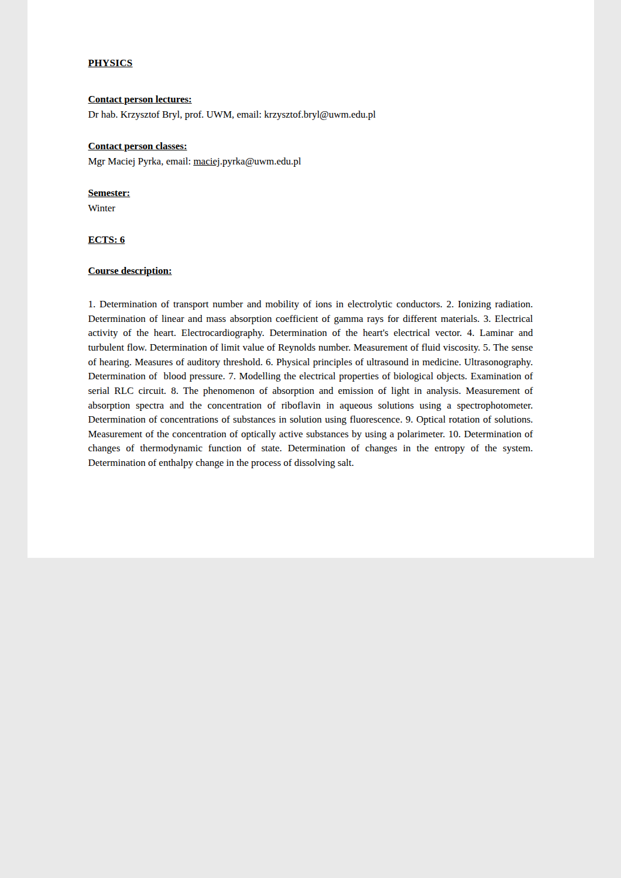PHYSICS
Contact person lectures:
Dr hab. Krzysztof Bryl, prof. UWM, email: krzysztof.bryl@uwm.edu.pl
Contact person classes:
Mgr Maciej Pyrka, email: maciej.pyrka@uwm.edu.pl
Semester:
Winter
ECTS: 6
Course description:
1. Determination of transport number and mobility of ions in electrolytic conductors. 2. Ionizing radiation. Determination of linear and mass absorption coefficient of gamma rays for different materials. 3. Electrical activity of the heart. Electrocardiography. Determination of the heart's electrical vector. 4. Laminar and turbulent flow. Determination of limit value of Reynolds number. Measurement of fluid viscosity. 5. The sense of hearing. Measures of auditory threshold. 6. Physical principles of ultrasound in medicine. Ultrasonography. Determination of blood pressure. 7. Modelling the electrical properties of biological objects. Examination of serial RLC circuit. 8. The phenomenon of absorption and emission of light in analysis. Measurement of absorption spectra and the concentration of riboflavin in aqueous solutions using a spectrophotometer. Determination of concentrations of substances in solution using fluorescence. 9. Optical rotation of solutions. Measurement of the concentration of optically active substances by using a polarimeter. 10. Determination of changes of thermodynamic function of state. Determination of changes in the entropy of the system. Determination of enthalpy change in the process of dissolving salt.